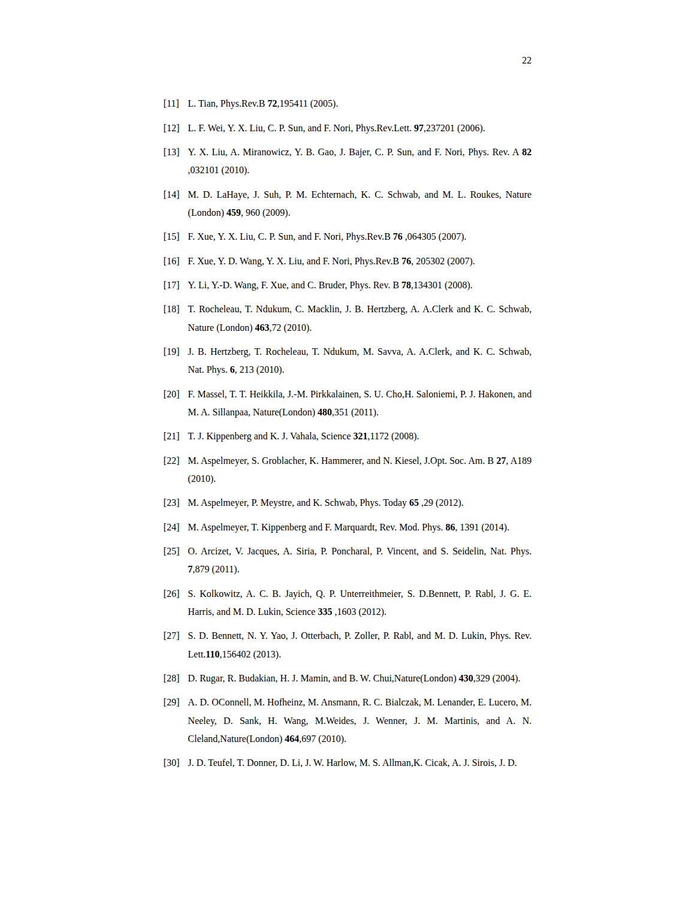22
[11] L. Tian, Phys.Rev.B 72,195411 (2005).
[12] L. F. Wei, Y. X. Liu, C. P. Sun, and F. Nori, Phys.Rev.Lett. 97,237201 (2006).
[13] Y. X. Liu, A. Miranowicz, Y. B. Gao, J. Bajer, C. P. Sun, and F. Nori, Phys. Rev. A 82 ,032101 (2010).
[14] M. D. LaHaye, J. Suh, P. M. Echternach, K. C. Schwab, and M. L. Roukes, Nature (London) 459, 960 (2009).
[15] F. Xue, Y. X. Liu, C. P. Sun, and F. Nori, Phys.Rev.B 76 ,064305 (2007).
[16] F. Xue, Y. D. Wang, Y. X. Liu, and F. Nori, Phys.Rev.B 76, 205302 (2007).
[17] Y. Li, Y.-D. Wang, F. Xue, and C. Bruder, Phys. Rev. B 78,134301 (2008).
[18] T. Rocheleau, T. Ndukum, C. Macklin, J. B. Hertzberg, A. A.Clerk and K. C. Schwab, Nature (London) 463,72 (2010).
[19] J. B. Hertzberg, T. Rocheleau, T. Ndukum, M. Savva, A. A.Clerk, and K. C. Schwab, Nat. Phys. 6, 213 (2010).
[20] F. Massel, T. T. Heikkila, J.-M. Pirkkalainen, S. U. Cho,H. Saloniemi, P. J. Hakonen, and M. A. Sillanpaa, Nature(London) 480,351 (2011).
[21] T. J. Kippenberg and K. J. Vahala, Science 321,1172 (2008).
[22] M. Aspelmeyer, S. Groblacher, K. Hammerer, and N. Kiesel, J.Opt. Soc. Am. B 27, A189 (2010).
[23] M. Aspelmeyer, P. Meystre, and K. Schwab, Phys. Today 65 ,29 (2012).
[24] M. Aspelmeyer, T. Kippenberg and F. Marquardt, Rev. Mod. Phys. 86, 1391 (2014).
[25] O. Arcizet, V. Jacques, A. Siria, P. Poncharal, P. Vincent, and S. Seidelin, Nat. Phys. 7,879 (2011).
[26] S. Kolkowitz, A. C. B. Jayich, Q. P. Unterreithmeier, S. D.Bennett, P. Rabl, J. G. E. Harris, and M. D. Lukin, Science 335 ,1603 (2012).
[27] S. D. Bennett, N. Y. Yao, J. Otterbach, P. Zoller, P. Rabl, and M. D. Lukin, Phys. Rev. Lett.110,156402 (2013).
[28] D. Rugar, R. Budakian, H. J. Mamin, and B. W. Chui,Nature(London) 430,329 (2004).
[29] A. D. OConnell, M. Hofheinz, M. Ansmann, R. C. Bialczak, M. Lenander, E. Lucero, M. Neeley, D. Sank, H. Wang, M.Weides, J. Wenner, J. M. Martinis, and A. N. Cleland,Nature(London) 464,697 (2010).
[30] J. D. Teufel, T. Donner, D. Li, J. W. Harlow, M. S. Allman,K. Cicak, A. J. Sirois, J. D.